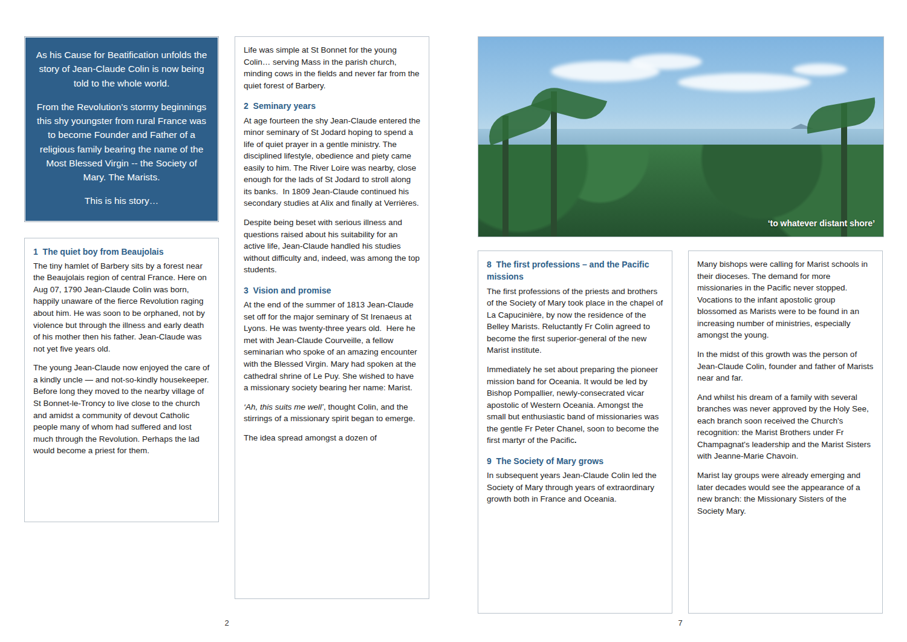As his Cause for Beatification unfolds the story of Jean-Claude Colin is now being told to the whole world.
From the Revolution’s stormy beginnings this shy youngster from rural France was to become Founder and Father of a religious family bearing the name of the Most Blessed Virgin -- the Society of Mary. The Marists.
This is his story…
1 The quiet boy from Beaujolais
The tiny hamlet of Barbery sits by a forest near the Beaujolais region of central France. Here on Aug 07, 1790 Jean-Claude Colin was born, happily unaware of the fierce Revolution raging about him. He was soon to be orphaned, not by violence but through the illness and early death of his mother then his father. Jean-Claude was not yet five years old.
The young Jean-Claude now enjoyed the care of a kindly uncle — and not-so-kindly housekeeper. Before long they moved to the nearby village of St Bonnet-le-Troncy to live close to the church and amidst a community of devout Catholic people many of whom had suffered and lost much through the Revolution. Perhaps the lad would become a priest for them.
Life was simple at St Bonnet for the young Colin… serving Mass in the parish church, minding cows in the fields and never far from the quiet forest of Barbery.
2 Seminary years
At age fourteen the shy Jean-Claude entered the minor seminary of St Jodard hoping to spend a life of quiet prayer in a gentle ministry. The disciplined lifestyle, obedience and piety came easily to him. The River Loire was nearby, close enough for the lads of St Jodard to stroll along its banks. In 1809 Jean-Claude continued his secondary studies at Alix and finally at Verrières.
Despite being beset with serious illness and questions raised about his suitability for an active life, Jean-Claude handled his studies without difficulty and, indeed, was among the top students.
3 Vision and promise
At the end of the summer of 1813 Jean-Claude set off for the major seminary of St Irenaeus at Lyons. He was twenty-three years old. Here he met with Jean-Claude Courveille, a fellow seminarian who spoke of an amazing encounter with the Blessed Virgin. Mary had spoken at the cathedral shrine of Le Puy. She wished to have a missionary society bearing her name: Marist.
‘Ah, this suits me well’, thought Colin, and the stirrings of a missionary spirit began to emerge.
The idea spread amongst a dozen of
2
‘to whatever distant shore’
8 The first professions – and the Pacific missions
The first professions of the priests and brothers of the Society of Mary took place in the chapel of La Capucinière, by now the residence of the Belley Marists. Reluctantly Fr Colin agreed to become the first superior-general of the new Marist institute.
Immediately he set about preparing the pioneer mission band for Oceania. It would be led by Bishop Pompallier, newly-consecrated vicar apostolic of Western Oceania. Amongst the small but enthusiastic band of missionaries was the gentle Fr Peter Chanel, soon to become the first martyr of the Pacific.
9 The Society of Mary grows
In subsequent years Jean-Claude Colin led the Society of Mary through years of extraordinary growth both in France and Oceania.
Many bishops were calling for Marist schools in their dioceses. The demand for more missionaries in the Pacific never stopped. Vocations to the infant apostolic group blossomed as Marists were to be found in an increasing number of ministries, especially amongst the young.
In the midst of this growth was the person of Jean-Claude Colin, founder and father of Marists near and far.
And whilst his dream of a family with several branches was never approved by the Holy See, each branch soon received the Church's recognition: the Marist Brothers under Fr Champagnat's leadership and the Marist Sisters with Jeanne-Marie Chavoin.
Marist lay groups were already emerging and later decades would see the appearance of a new branch: the Missionary Sisters of the Society Mary.
7